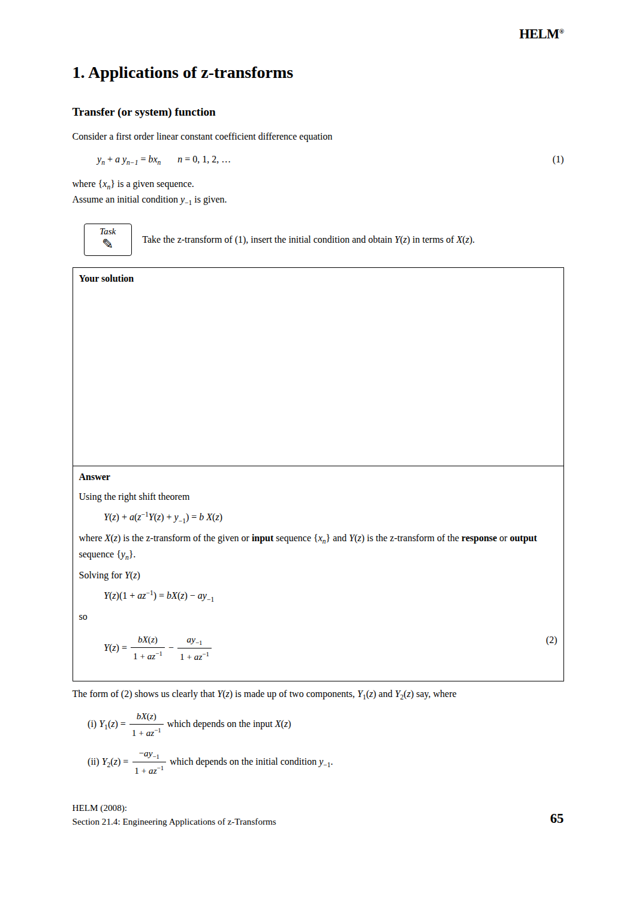HELM®
1. Applications of z-transforms
Transfer (or system) function
Consider a first order linear constant coefficient difference equation
yn + a yn−1 = bxn n = 0, 1, 2, … (1)
where {xn} is a given sequence.
Assume an initial condition y−1 is given.
Task ✎
Take the z-transform of (1), insert the initial condition and obtain Y(z) in terms of X(z).
Your solution
Answer
Using the right shift theorem
Y(z) + a(z−1Y(z) + y−1) = b X(z)
where X(z) is the z-transform of the given or input sequence {xn} and Y(z) is the z-transform of the response or output sequence {yn}.
Solving for Y(z)
Y(z)(1 + az−1) = bX(z) − ay−1
so
Y(z) = bX(z) 1 + az−1 − ay−11 + az−1 (2)
The form of (2) shows us clearly that Y(z) is made up of two components, Y1(z) and Y2(z) say, where
(i) Y1(z) = bX(z) 1 + az−1 which depends on the input X(z)
(ii) Y2(z) = −ay−11 + az−1 which depends on the initial condition y−1.
HELM (2008):
Section 21.4: Engineering Applications of z-Transforms
65